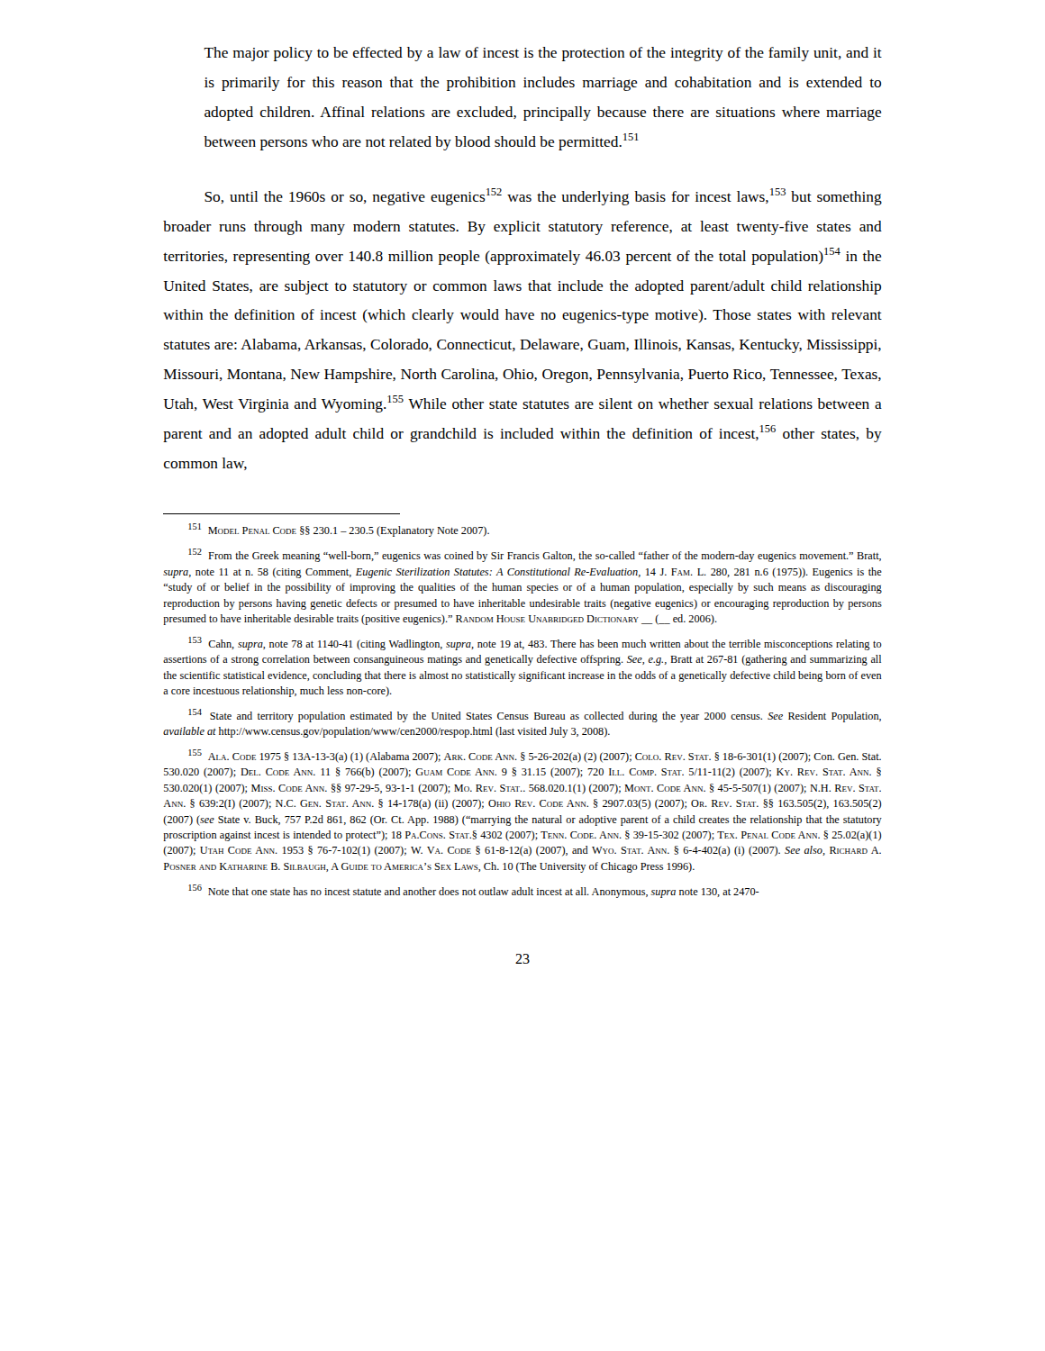The major policy to be effected by a law of incest is the protection of the integrity of the family unit, and it is primarily for this reason that the prohibition includes marriage and cohabitation and is extended to adopted children. Affinal relations are excluded, principally because there are situations where marriage between persons who are not related by blood should be permitted.151
So, until the 1960s or so, negative eugenics152 was the underlying basis for incest laws,153 but something broader runs through many modern statutes. By explicit statutory reference, at least twenty-five states and territories, representing over 140.8 million people (approximately 46.03 percent of the total population)154 in the United States, are subject to statutory or common laws that include the adopted parent/adult child relationship within the definition of incest (which clearly would have no eugenics-type motive). Those states with relevant statutes are: Alabama, Arkansas, Colorado, Connecticut, Delaware, Guam, Illinois, Kansas, Kentucky, Mississippi, Missouri, Montana, New Hampshire, North Carolina, Ohio, Oregon, Pennsylvania, Puerto Rico, Tennessee, Texas, Utah, West Virginia and Wyoming.155 While other state statutes are silent on whether sexual relations between a parent and an adopted adult child or grandchild is included within the definition of incest,156 other states, by common law,
151 Model Penal Code §§ 230.1 – 230.5 (Explanatory Note 2007).
152 From the Greek meaning “well-born,” eugenics was coined by Sir Francis Galton, the so-called “father of the modern-day eugenics movement.” Bratt, supra, note 11 at n. 58 (citing Comment, Eugenic Sterilization Statutes: A Constitutional Re-Evaluation, 14 J. Fam. L. 280, 281 n.6 (1975)). Eugenics is the “study of or belief in the possibility of improving the qualities of the human species or of a human population, especially by such means as discouraging reproduction by persons having genetic defects or presumed to have inheritable undesirable traits (negative eugenics) or encouraging reproduction by persons presumed to have inheritable desirable traits (positive eugenics).” Random House Unabridged Dictionary __ (__ ed. 2006).
153 Cahn, supra, note 78 at 1140-41 (citing Wadlington, supra, note 19 at, 483. There has been much written about the terrible misconceptions relating to assertions of a strong correlation between consanguineous matings and genetically defective offspring. See, e.g., Bratt at 267-81 (gathering and summarizing all the scientific statistical evidence, concluding that there is almost no statistically significant increase in the odds of a genetically defective child being born of even a core incestuous relationship, much less non-core).
154 State and territory population estimated by the United States Census Bureau as collected during the year 2000 census. See Resident Population, available at http://www.census.gov/population/www/cen2000/respop.html (last visited July 3, 2008).
155 Ala. Code 1975 § 13A-13-3(a) (1) (Alabama 2007); Ark. Code Ann. § 5-26-202(a) (2) (2007); Colo. Rev. Stat. § 18-6-301(1) (2007); Con. Gen. Stat. 530.020 (2007); Del. Code Ann. 11 § 766(b) (2007); Guam Code Ann. 9 § 31.15 (2007); 720 Ill. Comp. Stat. 5/11-11(2) (2007); Ky. Rev. Stat. Ann. § 530.020(1) (2007); Miss. Code Ann. §§ 97-29-5, 93-1-1 (2007); Mo. Rev. Stat.. 568.020.1(1) (2007); Mont. Code Ann. § 45-5-507(1) (2007); N.H. Rev. Stat. Ann. § 639:2(I) (2007); N.C. Gen. Stat. Ann. § 14-178(a) (ii) (2007); Ohio Rev. Code Ann. § 2907.03(5) (2007); Or. Rev. Stat. §§ 163.505(2), 163.505(2) (2007) (see State v. Buck, 757 P.2d 861, 862 (Or. Ct. App. 1988) (“marrying the natural or adoptive parent of a child creates the relationship that the statutory proscription against incest is intended to protect”); 18 Pa.Cons. Stat.§ 4302 (2007); Tenn. Code. Ann. § 39-15-302 (2007); Tex. Penal Code Ann. § 25.02(a)(1) (2007); Utah Code Ann. 1953 § 76-7-102(1) (2007); W. Va. Code § 61-8-12(a) (2007), and Wyo. Stat. Ann. § 6-4-402(a) (i) (2007). See also, Richard A. Posner and Katharine B. Silbaugh, A Guide to America’s Sex Laws, Ch. 10 (The University of Chicago Press 1996).
156 Note that one state has no incest statute and another does not outlaw adult incest at all. Anonymous, supra note 130, at 2470-
23